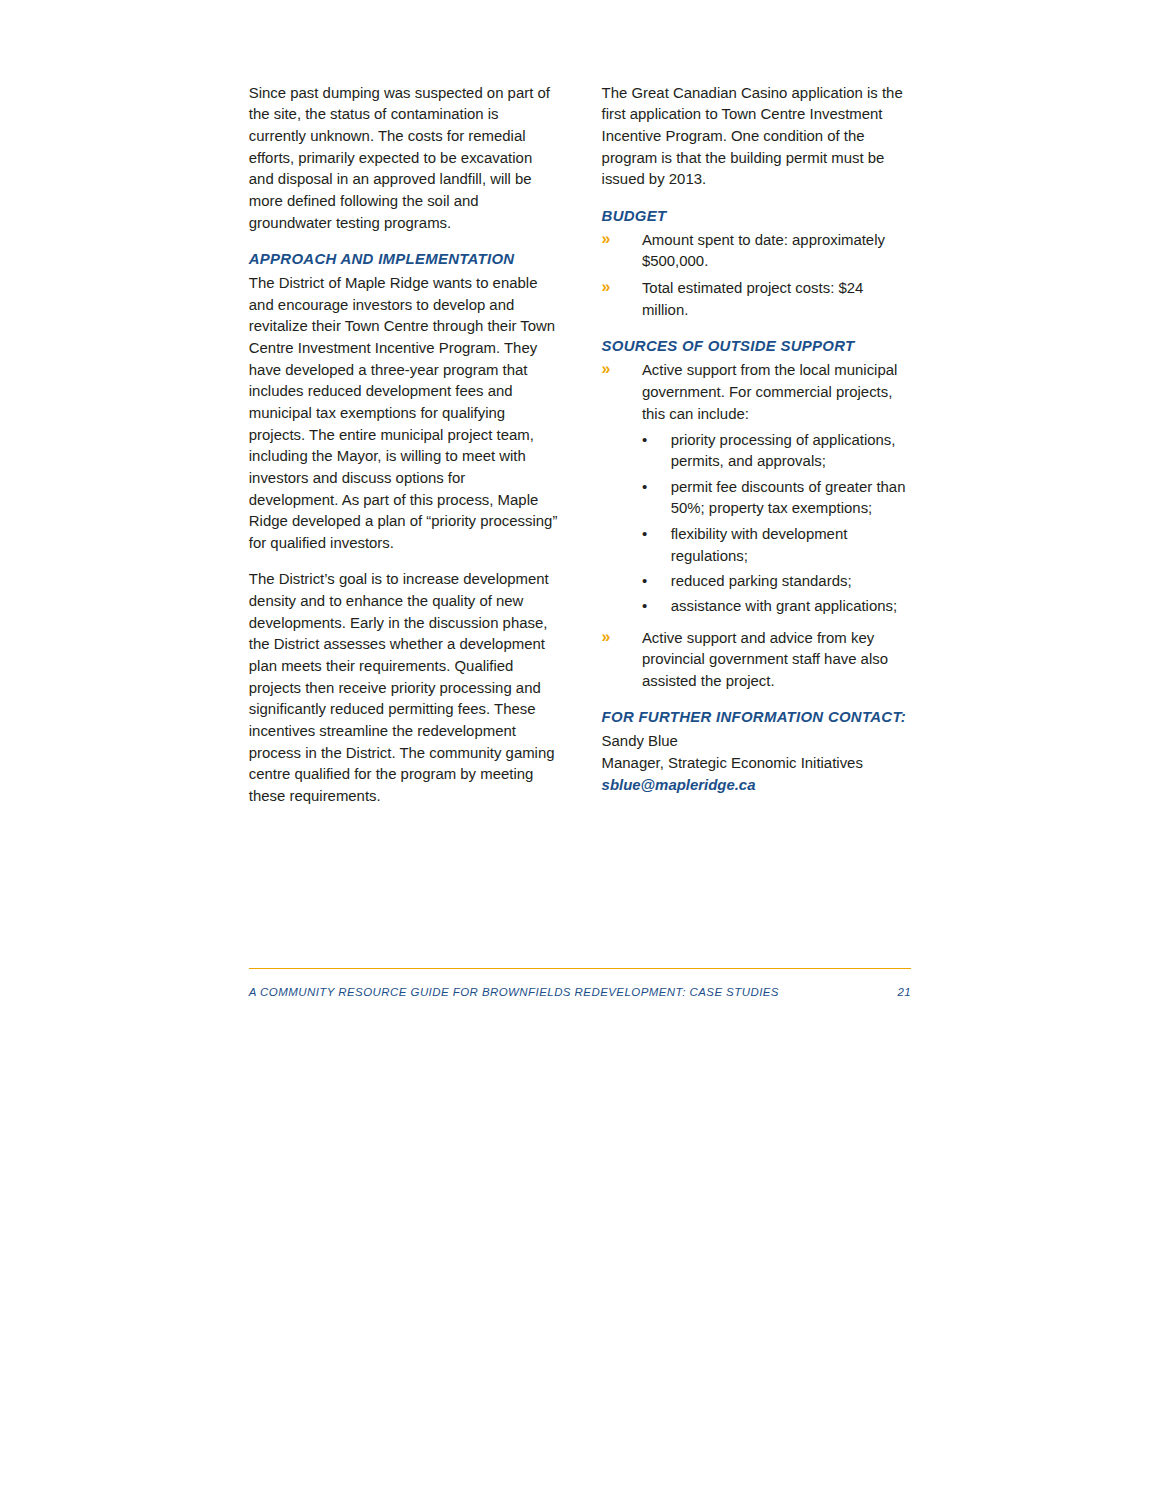Since past dumping was suspected on part of the site, the status of contamination is currently unknown. The costs for remedial efforts, primarily expected to be excavation and disposal in an approved landfill, will be more defined following the soil and groundwater testing programs.
Approach and Implementation
The District of Maple Ridge wants to enable and encourage investors to develop and revitalize their Town Centre through their Town Centre Investment Incentive Program. They have developed a three-year program that includes reduced development fees and municipal tax exemptions for qualifying projects. The entire municipal project team, including the Mayor, is willing to meet with investors and discuss options for development. As part of this process, Maple Ridge developed a plan of “priority processing” for qualified investors.
The District’s goal is to increase development density and to enhance the quality of new developments. Early in the discussion phase, the District assesses whether a development plan meets their requirements. Qualified projects then receive priority processing and significantly reduced permitting fees. These incentives streamline the redevelopment process in the District. The community gaming centre qualified for the program by meeting these requirements.
The Great Canadian Casino application is the first application to Town Centre Investment Incentive Program. One condition of the program is that the building permit must be issued by 2013.
Budget
»Amount spent to date: approximately $500,000.
»Total estimated project costs: $24 million.
Sources of Outside Support
» Active support from the local municipal government. For commercial projects, this can include:
•priority processing of applications, permits, and approvals;
•permit fee discounts of greater than 50%; property tax exemptions;
•flexibility with development regulations;
•reduced parking standards;
•assistance with grant applications;
»Active support and advice from key provincial government staff have also assisted the project.
For Further Information Contact:
Sandy Blue
Manager, Strategic Economic Initiatives
sblue@mapleridge.ca
A Community Resource Guide for Brownfields Redevelopment: Case Studies 21